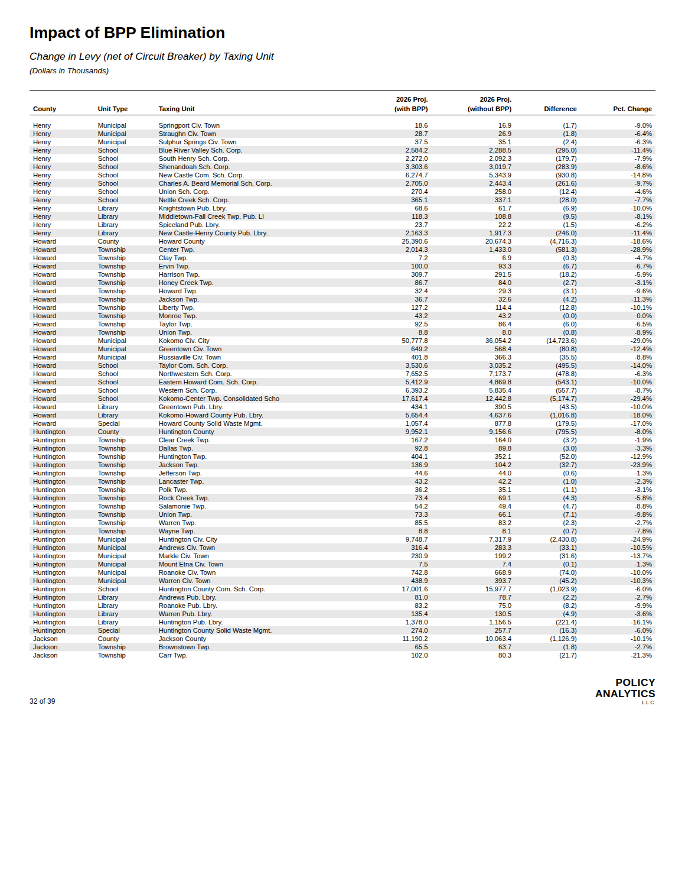Impact of BPP Elimination
Change in Levy (net of Circuit Breaker) by Taxing Unit
(Dollars in Thousands)
| | | | 2026 Proj. | 2026 Proj. | | |
| --- | --- | --- | --- | --- | --- | --- |
| County | Unit Type | Taxing Unit | (with BPP) | (without BPP) | Difference | Pct. Change |
| Henry | Municipal | Springport Civ. Town | 18.6 | 16.9 | (1.7) | -9.0% |
| Henry | Municipal | Straughn Civ. Town | 28.7 | 26.9 | (1.8) | -6.4% |
| Henry | Municipal | Sulphur Springs Civ. Town | 37.5 | 35.1 | (2.4) | -6.3% |
| Henry | School | Blue River Valley Sch. Corp. | 2,584.2 | 2,288.5 | (295.0) | -11.4% |
| Henry | School | South Henry Sch. Corp. | 2,272.0 | 2,092.3 | (179.7) | -7.9% |
| Henry | School | Shenandoah Sch. Corp. | 3,303.6 | 3,019.7 | (283.9) | -8.6% |
| Henry | School | New Castle Com. Sch. Corp. | 6,274.7 | 5,343.9 | (930.8) | -14.8% |
| Henry | School | Charles A. Beard Memorial Sch. Corp. | 2,705.0 | 2,443.4 | (261.6) | -9.7% |
| Henry | School | Union Sch. Corp. | 270.4 | 258.0 | (12.4) | -4.6% |
| Henry | School | Nettle Creek Sch. Corp. | 365.1 | 337.1 | (28.0) | -7.7% |
| Henry | Library | Knightstown Pub. Lbry. | 68.6 | 61.7 | (6.9) | -10.0% |
| Henry | Library | Middletown-Fall Creek Twp. Pub. Li | 118.3 | 108.8 | (9.5) | -8.1% |
| Henry | Library | Spiceland Pub. Lbry. | 23.7 | 22.2 | (1.5) | -6.2% |
| Henry | Library | New Castle-Henry County Pub. Lbry. | 2,163.3 | 1,917.3 | (246.0) | -11.4% |
| Howard | County | Howard County | 25,390.6 | 20,674.3 | (4,716.3) | -18.6% |
| Howard | Township | Center Twp. | 2,014.3 | 1,433.0 | (581.3) | -28.9% |
| Howard | Township | Clay Twp. | 7.2 | 6.9 | (0.3) | -4.7% |
| Howard | Township | Ervin Twp. | 100.0 | 93.3 | (6.7) | -6.7% |
| Howard | Township | Harrison Twp. | 309.7 | 291.5 | (18.2) | -5.9% |
| Howard | Township | Honey Creek Twp. | 86.7 | 84.0 | (2.7) | -3.1% |
| Howard | Township | Howard Twp. | 32.4 | 29.3 | (3.1) | -9.6% |
| Howard | Township | Jackson Twp. | 36.7 | 32.6 | (4.2) | -11.3% |
| Howard | Township | Liberty Twp. | 127.2 | 114.4 | (12.8) | -10.1% |
| Howard | Township | Monroe Twp. | 43.2 | 43.2 | (0.0) | 0.0% |
| Howard | Township | Taylor Twp. | 92.5 | 86.4 | (6.0) | -6.5% |
| Howard | Township | Union Twp. | 8.8 | 8.0 | (0.8) | -8.9% |
| Howard | Municipal | Kokomo Civ. City | 50,777.8 | 36,054.2 | (14,723.6) | -29.0% |
| Howard | Municipal | Greentown Civ. Town | 649.2 | 568.4 | (80.8) | -12.4% |
| Howard | Municipal | Russiaville Civ. Town | 401.8 | 366.3 | (35.5) | -8.8% |
| Howard | School | Taylor Com. Sch. Corp. | 3,530.6 | 3,035.2 | (495.5) | -14.0% |
| Howard | School | Northwestern Sch. Corp. | 7,652.5 | 7,173.7 | (478.8) | -6.3% |
| Howard | School | Eastern Howard Com. Sch. Corp. | 5,412.9 | 4,869.8 | (543.1) | -10.0% |
| Howard | School | Western Sch. Corp. | 6,393.2 | 5,835.4 | (557.7) | -8.7% |
| Howard | School | Kokomo-Center Twp. Consolidated Scho | 17,617.4 | 12,442.8 | (5,174.7) | -29.4% |
| Howard | Library | Greentown Pub. Lbry. | 434.1 | 390.5 | (43.5) | -10.0% |
| Howard | Library | Kokomo-Howard County Pub. Lbry. | 5,654.4 | 4,637.6 | (1,016.8) | -18.0% |
| Howard | Special | Howard County Solid Waste Mgmt. | 1,057.4 | 877.8 | (179.5) | -17.0% |
| Huntington | County | Huntington County | 9,952.1 | 9,156.6 | (795.5) | -8.0% |
| Huntington | Township | Clear Creek Twp. | 167.2 | 164.0 | (3.2) | -1.9% |
| Huntington | Township | Dallas Twp. | 92.8 | 89.8 | (3.0) | -3.3% |
| Huntington | Township | Huntington Twp. | 404.1 | 352.1 | (52.0) | -12.9% |
| Huntington | Township | Jackson Twp. | 136.9 | 104.2 | (32.7) | -23.9% |
| Huntington | Township | Jefferson Twp. | 44.6 | 44.0 | (0.6) | -1.3% |
| Huntington | Township | Lancaster Twp. | 43.2 | 42.2 | (1.0) | -2.3% |
| Huntington | Township | Polk Twp. | 36.2 | 35.1 | (1.1) | -3.1% |
| Huntington | Township | Rock Creek Twp. | 73.4 | 69.1 | (4.3) | -5.8% |
| Huntington | Township | Salamonie Twp. | 54.2 | 49.4 | (4.7) | -8.8% |
| Huntington | Township | Union Twp. | 73.3 | 66.1 | (7.1) | -9.8% |
| Huntington | Township | Warren Twp. | 85.5 | 83.2 | (2.3) | -2.7% |
| Huntington | Township | Wayne Twp. | 8.8 | 8.1 | (0.7) | -7.8% |
| Huntington | Municipal | Huntington Civ. City | 9,748.7 | 7,317.9 | (2,430.8) | -24.9% |
| Huntington | Municipal | Andrews Civ. Town | 316.4 | 283.3 | (33.1) | -10.5% |
| Huntington | Municipal | Markle Civ. Town | 230.9 | 199.2 | (31.6) | -13.7% |
| Huntington | Municipal | Mount Etna Civ. Town | 7.5 | 7.4 | (0.1) | -1.3% |
| Huntington | Municipal | Roanoke Civ. Town | 742.8 | 668.9 | (74.0) | -10.0% |
| Huntington | Municipal | Warren Civ. Town | 438.9 | 393.7 | (45.2) | -10.3% |
| Huntington | School | Huntington County Com. Sch. Corp. | 17,001.6 | 15,977.7 | (1,023.9) | -6.0% |
| Huntington | Library | Andrews Pub. Lbry. | 81.0 | 78.7 | (2.2) | -2.7% |
| Huntington | Library | Roanoke Pub. Lbry. | 83.2 | 75.0 | (8.2) | -9.9% |
| Huntington | Library | Warren Pub. Lbry. | 135.4 | 130.5 | (4.9) | -3.6% |
| Huntington | Library | Huntington Pub. Lbry. | 1,378.0 | 1,156.5 | (221.4) | -16.1% |
| Huntington | Special | Huntington County Solid Waste Mgmt. | 274.0 | 257.7 | (16.3) | -6.0% |
| Jackson | County | Jackson County | 11,190.2 | 10,063.4 | (1,126.9) | -10.1% |
| Jackson | Township | Brownstown Twp. | 65.5 | 63.7 | (1.8) | -2.7% |
| Jackson | Township | Carr Twp. | 102.0 | 80.3 | (21.7) | -21.3% |
32 of 39
POLICY
ANALYTICS
LLC